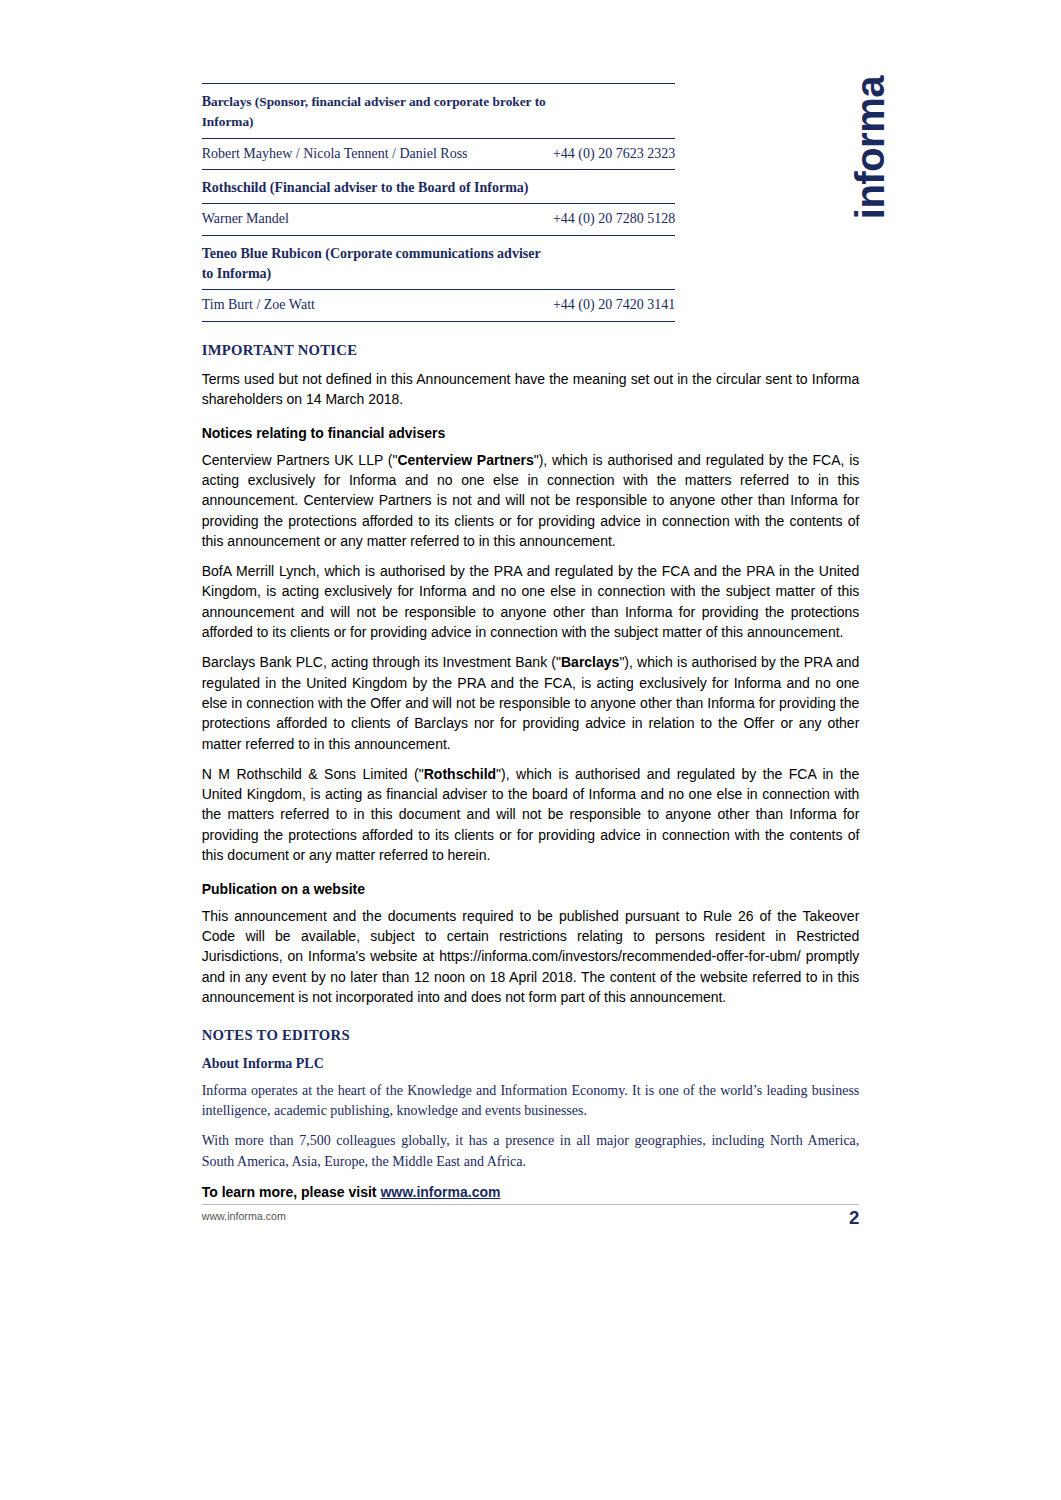informa
| B arclays (Sponsor, financial adviser and corporate broker to Informa) | |
| Robert Mayhew / Nicola Tennent / Daniel Ross | +44 (0) 20 7623 2323 |
| Rothschild (Financial adviser to the Board of Informa) | |
| Warner Mandel | +44 (0) 20 7280 5128 |
| Teneo Blue Rubicon (Corporate communications adviser to Informa) | |
| Tim Burt / Zoe Watt | +44 (0) 20 7420 3141 |
IMPORTANT NOTICE
Terms used but not defined in this Announcement have the meaning set out in the circular sent to Informa shareholders on 14 March 2018.
Notices relating to financial advisers
Centerview Partners UK LLP ("Centerview Partners"), which is authorised and regulated by the FCA, is acting exclusively for Informa and no one else in connection with the matters referred to in this announcement. Centerview Partners is not and will not be responsible to anyone other than Informa for providing the protections afforded to its clients or for providing advice in connection with the contents of this announcement or any matter referred to in this announcement.
BofA Merrill Lynch, which is authorised by the PRA and regulated by the FCA and the PRA in the United Kingdom, is acting exclusively for Informa and no one else in connection with the subject matter of this announcement and will not be responsible to anyone other than Informa for providing the protections afforded to its clients or for providing advice in connection with the subject matter of this announcement.
Barclays Bank PLC, acting through its Investment Bank ("Barclays"), which is authorised by the PRA and regulated in the United Kingdom by the PRA and the FCA, is acting exclusively for Informa and no one else in connection with the Offer and will not be responsible to anyone other than Informa for providing the protections afforded to clients of Barclays nor for providing advice in relation to the Offer or any other matter referred to in this announcement.
N M Rothschild & Sons Limited ("Rothschild"), which is authorised and regulated by the FCA in the United Kingdom, is acting as financial adviser to the board of Informa and no one else in connection with the matters referred to in this document and will not be responsible to anyone other than Informa for providing the protections afforded to its clients or for providing advice in connection with the contents of this document or any matter referred to herein.
Publication on a website
This announcement and the documents required to be published pursuant to Rule 26 of the Takeover Code will be available, subject to certain restrictions relating to persons resident in Restricted Jurisdictions, on Informa's website at https://informa.com/investors/recommended-offer-for-ubm/ promptly and in any event by no later than 12 noon on 18 April 2018. The content of the website referred to in this announcement is not incorporated into and does not form part of this announcement.
NOTES TO EDITORS
About Informa PLC
Informa operates at the heart of the Knowledge and Information Economy. It is one of the world’s leading business intelligence, academic publishing, knowledge and events businesses.
With more than 7,500 colleagues globally, it has a presence in all major geographies, including North America, South America, Asia, Europe, the Middle East and Africa.
To learn more, please visit www.informa.com
www.informa.com 2